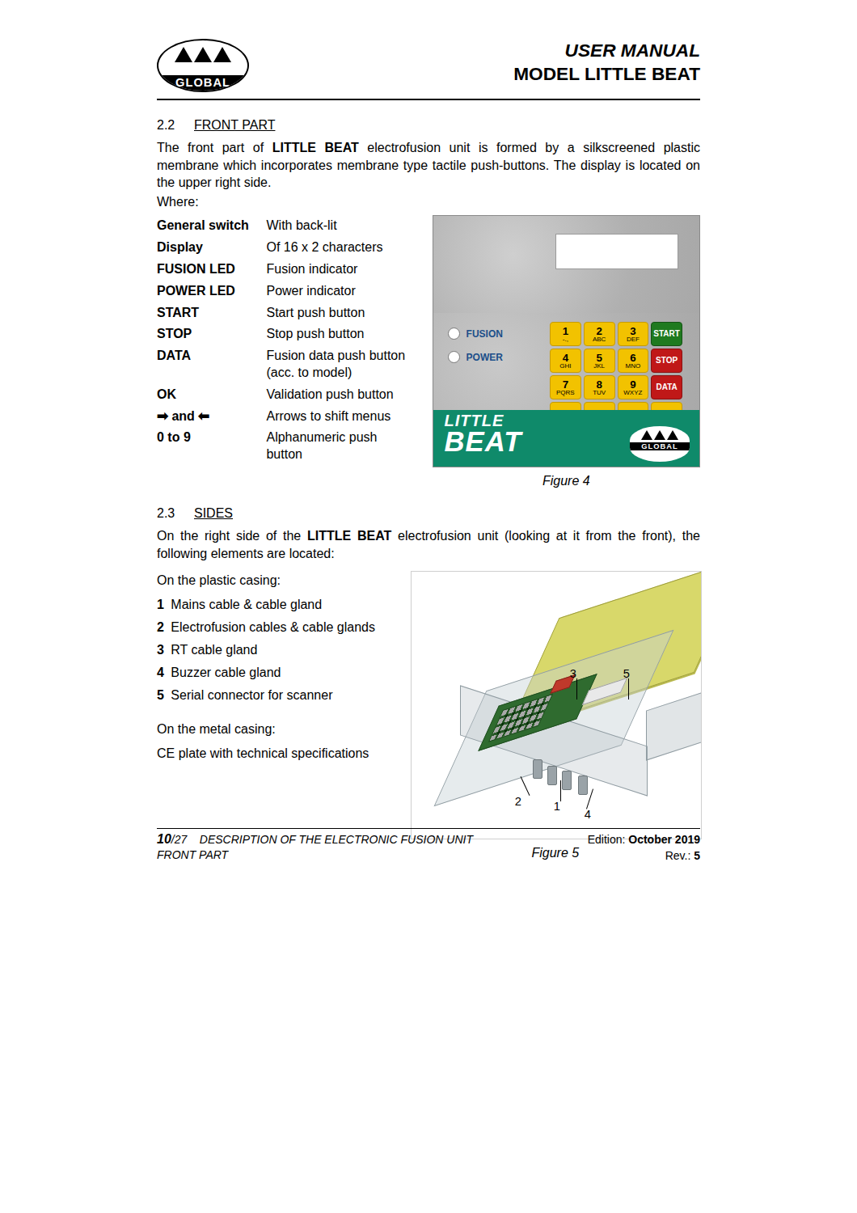GLOBAL
USER MANUAL
MODEL LITTLE BEAT
2.2 FRONT PART
The front part of LITTLE BEAT electrofusion unit is formed by a silkscreened plastic membrane which incorporates membrane type tactile push-buttons. The display is located on the upper right side.
Where:
| General switch | With back-lit |
| Display | Of 16 x 2 characters |
| FUSION LED | Fusion indicator |
| POWER LED | Power indicator |
| START | Start push button |
| STOP | Stop push button |
| DATA | Fusion data push button (acc. to model) |
| OK | Validation push button |
| ➡ and ⬅ | Arrows to shift menus |
| 0 to 9 | Alphanumeric push button |
FUSION
POWER
| 1 -., | 2 ABC | 3 DEF | START |
| 4 GHI | 5 JKL | 6 MNO | STOP |
| 7 PQRS | 8 TUV | 9 WXYZ | DATA |
| ⬅ | 0 | ➡ | OK |
LITTLE
BEAT
GLOBAL
Figure 4
2.3 SIDES
On the right side of the LITTLE BEAT electrofusion unit (looking at it from the front), the following elements are located:
On the plastic casing:
1 Mains cable & cable gland
2 Electrofusion cables & cable glands
3 RT cable gland
4 Buzzer cable gland
5 Serial connector for scanner
On the metal casing:
CE plate with technical specifications
3
5
2
1
4
Figure 5
10/27 DESCRIPTION OF THE ELECTRONIC FUSION UNIT FRONT PART
Edition: October 2019
Rev.: 5